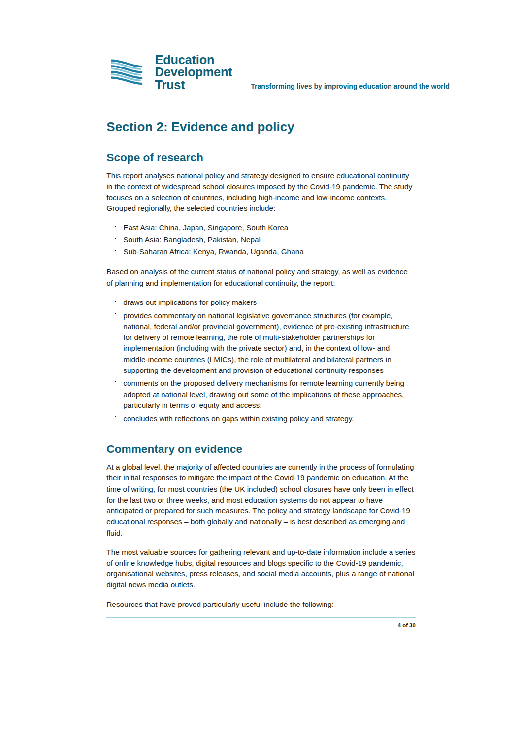Education
Development
Trust
Transforming lives by improving education around the world
Section 2: Evidence and policy
Scope of research
This report analyses national policy and strategy designed to ensure educational continuity in the context of widespread school closures imposed by the Covid-19 pandemic. The study focuses on a selection of countries, including high-income and low-income contexts. Grouped regionally, the selected countries include:
East Asia: China, Japan, Singapore, South Korea
South Asia: Bangladesh, Pakistan, Nepal
Sub-Saharan Africa: Kenya, Rwanda, Uganda, Ghana
Based on analysis of the current status of national policy and strategy, as well as evidence of planning and implementation for educational continuity, the report:
draws out implications for policy makers
provides commentary on national legislative governance structures (for example, national, federal and/or provincial government), evidence of pre-existing infrastructure for delivery of remote learning, the role of multi-stakeholder partnerships for implementation (including with the private sector) and, in the context of low- and middle-income countries (LMICs), the role of multilateral and bilateral partners in supporting the development and provision of educational continuity responses
comments on the proposed delivery mechanisms for remote learning currently being adopted at national level, drawing out some of the implications of these approaches, particularly in terms of equity and access.
concludes with reflections on gaps within existing policy and strategy.
Commentary on evidence
At a global level, the majority of affected countries are currently in the process of formulating their initial responses to mitigate the impact of the Covid-19 pandemic on education. At the time of writing, for most countries (the UK included) school closures have only been in effect for the last two or three weeks, and most education systems do not appear to have anticipated or prepared for such measures. The policy and strategy landscape for Covid-19 educational responses – both globally and nationally – is best described as emerging and fluid.
The most valuable sources for gathering relevant and up-to-date information include a series of online knowledge hubs, digital resources and blogs specific to the Covid-19 pandemic, organisational websites, press releases, and social media accounts, plus a range of national digital news media outlets.
Resources that have proved particularly useful include the following:
4 of 30